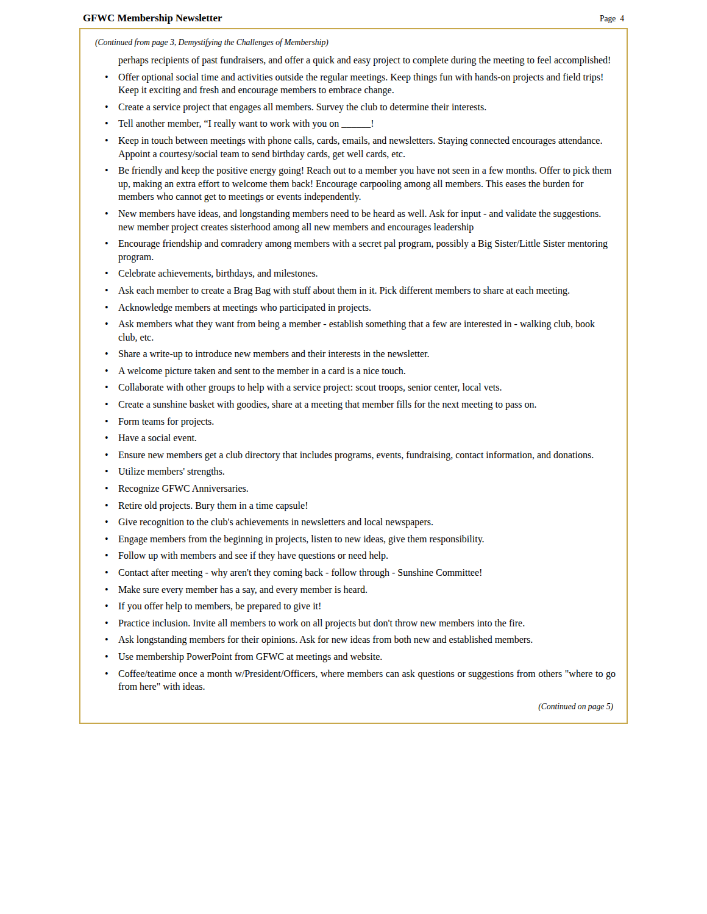GFWC Membership Newsletter
Page 4
(Continued from page 3, Demystifying the Challenges of Membership)
perhaps recipients of past fundraisers, and offer a quick and easy project to complete during the meeting to feel accomplished!
Offer optional social time and activities outside the regular meetings. Keep things fun with hands-on projects and field trips! Keep it exciting and fresh and encourage members to embrace change.
Create a service project that engages all members. Survey the club to determine their interests.
Tell another member, “I really want to work with you on ______!
Keep in touch between meetings with phone calls, cards, emails, and newsletters. Staying connected encourages attendance. Appoint a courtesy/social team to send birthday cards, get well cards, etc.
Be friendly and keep the positive energy going! Reach out to a member you have not seen in a few months. Offer to pick them up, making an extra effort to welcome them back! Encourage carpooling among all members. This eases the burden for members who cannot get to meetings or events independently.
New members have ideas, and longstanding members need to be heard as well. Ask for input - and validate the suggestions. new member project creates sisterhood among all new members and encourages leadership
Encourage friendship and comradery among members with a secret pal program, possibly a Big Sister/Little Sister mentoring program.
Celebrate achievements, birthdays, and milestones.
Ask each member to create a Brag Bag with stuff about them in it. Pick different members to share at each meeting.
Acknowledge members at meetings who participated in projects.
Ask members what they want from being a member - establish something that a few are interested in - walking club, book club, etc.
Share a write-up to introduce new members and their interests in the newsletter.
A welcome picture taken and sent to the member in a card is a nice touch.
Collaborate with other groups to help with a service project: scout troops, senior center, local vets.
Create a sunshine basket with goodies, share at a meeting that member fills for the next meeting to pass on.
Form teams for projects.
Have a social event.
Ensure new members get a club directory that includes programs, events, fundraising, contact information, and donations.
Utilize members' strengths.
Recognize GFWC Anniversaries.
Retire old projects. Bury them in a time capsule!
Give recognition to the club's achievements in newsletters and local newspapers.
Engage members from the beginning in projects, listen to new ideas, give them responsibility.
Follow up with members and see if they have questions or need help.
Contact after meeting - why aren't they coming back - follow through - Sunshine Committee!
Make sure every member has a say, and every member is heard.
If you offer help to members, be prepared to give it!
Practice inclusion. Invite all members to work on all projects but don't throw new members into the fire.
Ask longstanding members for their opinions. Ask for new ideas from both new and established members.
Use membership PowerPoint from GFWC at meetings and website.
Coffee/teatime once a month w/President/Officers, where members can ask questions or suggestions from others "where to go from here" with ideas.
(Continued on page 5)